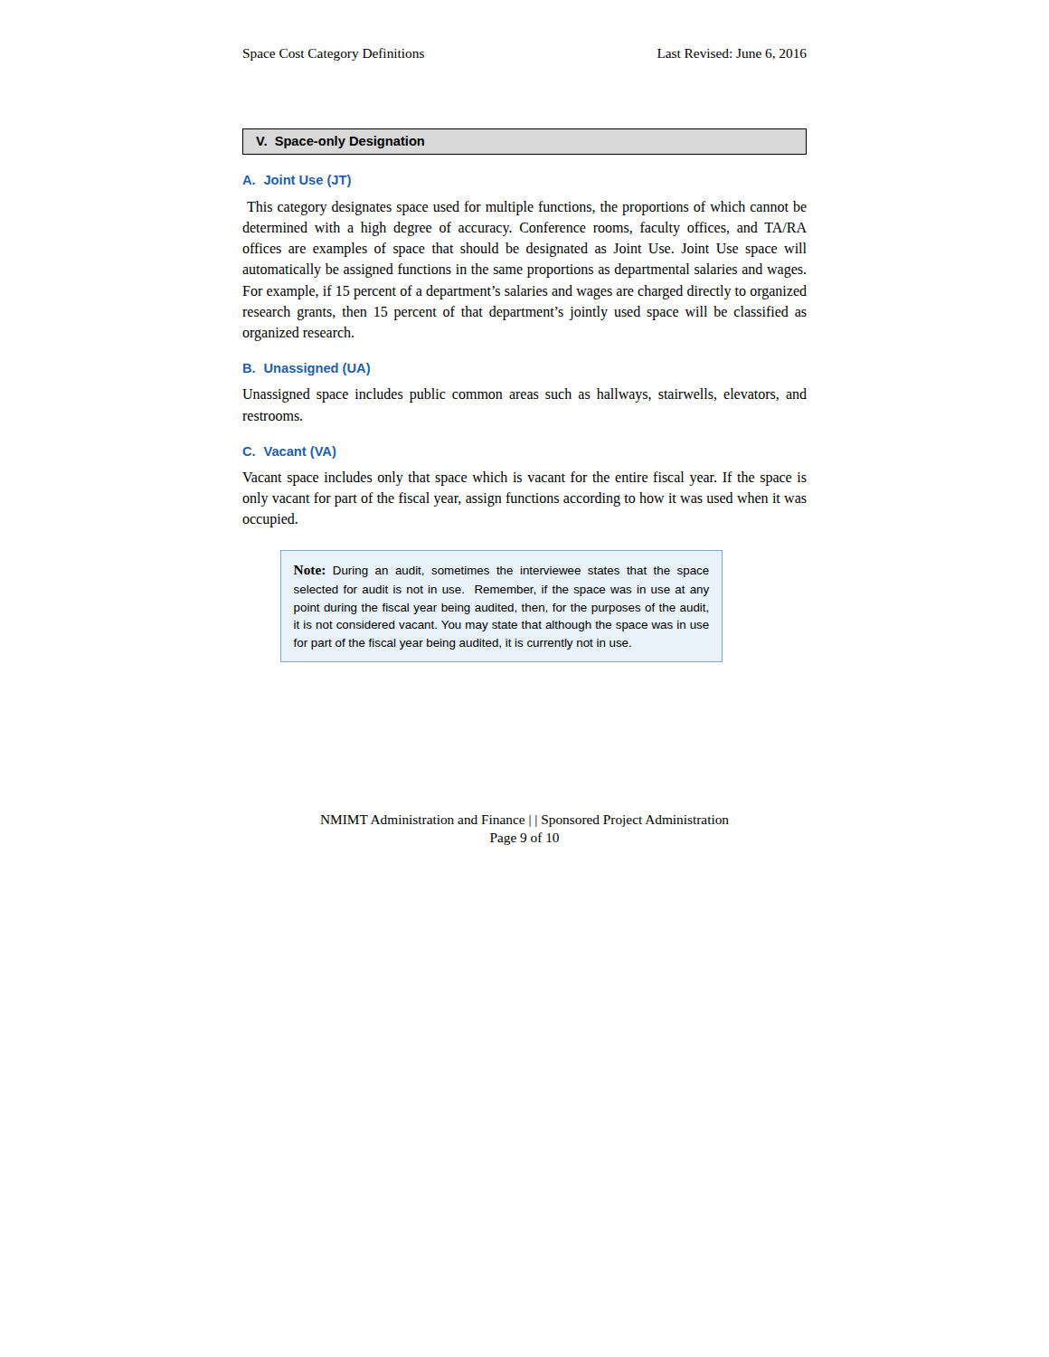Space Cost Category Definitions
Last Revised: June 6, 2016
V. Space-only Designation
A. Joint Use (JT)
This category designates space used for multiple functions, the proportions of which cannot be determined with a high degree of accuracy. Conference rooms, faculty offices, and TA/RA offices are examples of space that should be designated as Joint Use. Joint Use space will automatically be assigned functions in the same proportions as departmental salaries and wages. For example, if 15 percent of a department’s salaries and wages are charged directly to organized research grants, then 15 percent of that department’s jointly used space will be classified as organized research.
B. Unassigned (UA)
Unassigned space includes public common areas such as hallways, stairwells, elevators, and restrooms.
C. Vacant (VA)
Vacant space includes only that space which is vacant for the entire fiscal year. If the space is only vacant for part of the fiscal year, assign functions according to how it was used when it was occupied.
Note: During an audit, sometimes the interviewee states that the space selected for audit is not in use. Remember, if the space was in use at any point during the fiscal year being audited, then, for the purposes of the audit, it is not considered vacant. You may state that although the space was in use for part of the fiscal year being audited, it is currently not in use.
NMIMT Administration and Finance | | Sponsored Project Administration
Page 9 of 10